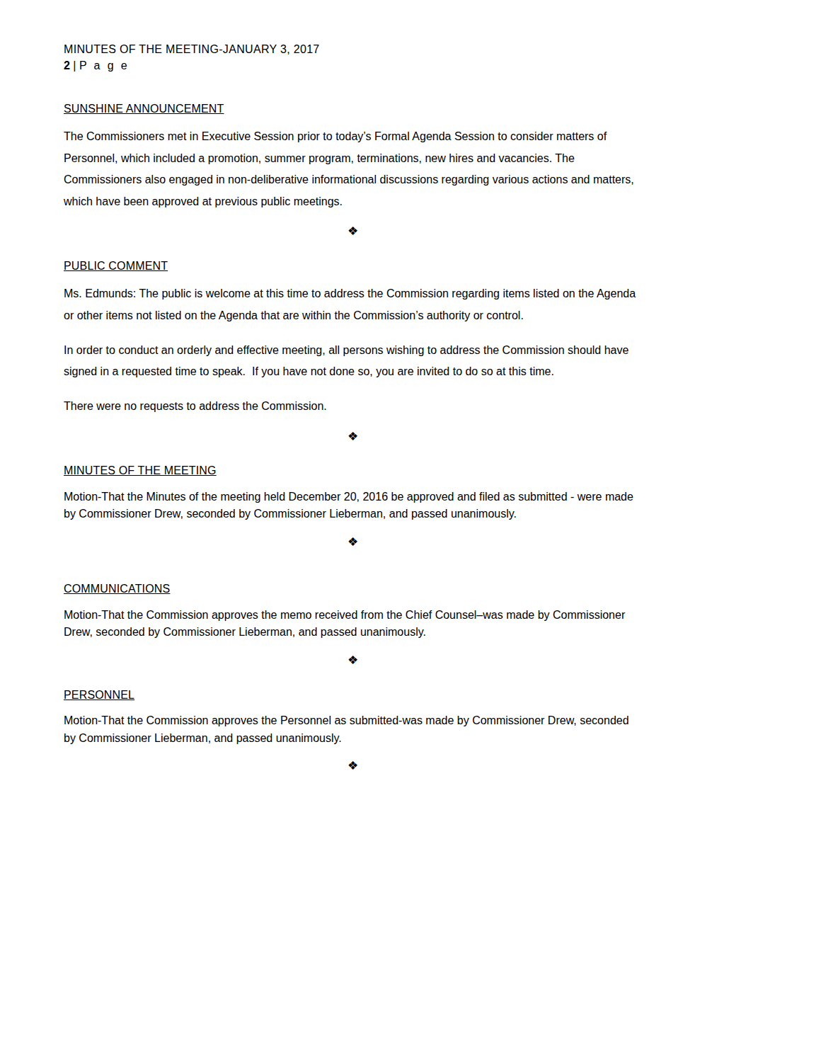MINUTES OF THE MEETING-JANUARY 3, 2017
2 | P a g e
SUNSHINE ANNOUNCEMENT
The Commissioners met in Executive Session prior to today’s Formal Agenda Session to consider matters of Personnel, which included a promotion, summer program, terminations, new hires and vacancies. The Commissioners also engaged in non-deliberative informational discussions regarding various actions and matters, which have been approved at previous public meetings.
❖
PUBLIC COMMENT
Ms. Edmunds: The public is welcome at this time to address the Commission regarding items listed on the Agenda or other items not listed on the Agenda that are within the Commission’s authority or control.
In order to conduct an orderly and effective meeting, all persons wishing to address the Commission should have signed in a requested time to speak. If you have not done so, you are invited to do so at this time.
There were no requests to address the Commission.
❖
MINUTES OF THE MEETING
Motion-That the Minutes of the meeting held December 20, 2016 be approved and filed as submitted - were made by Commissioner Drew, seconded by Commissioner Lieberman, and passed unanimously.
❖
COMMUNICATIONS
Motion-That the Commission approves the memo received from the Chief Counsel–was made by Commissioner Drew, seconded by Commissioner Lieberman, and passed unanimously.
❖
PERSONNEL
Motion-That the Commission approves the Personnel as submitted-was made by Commissioner Drew, seconded by Commissioner Lieberman, and passed unanimously.
❖